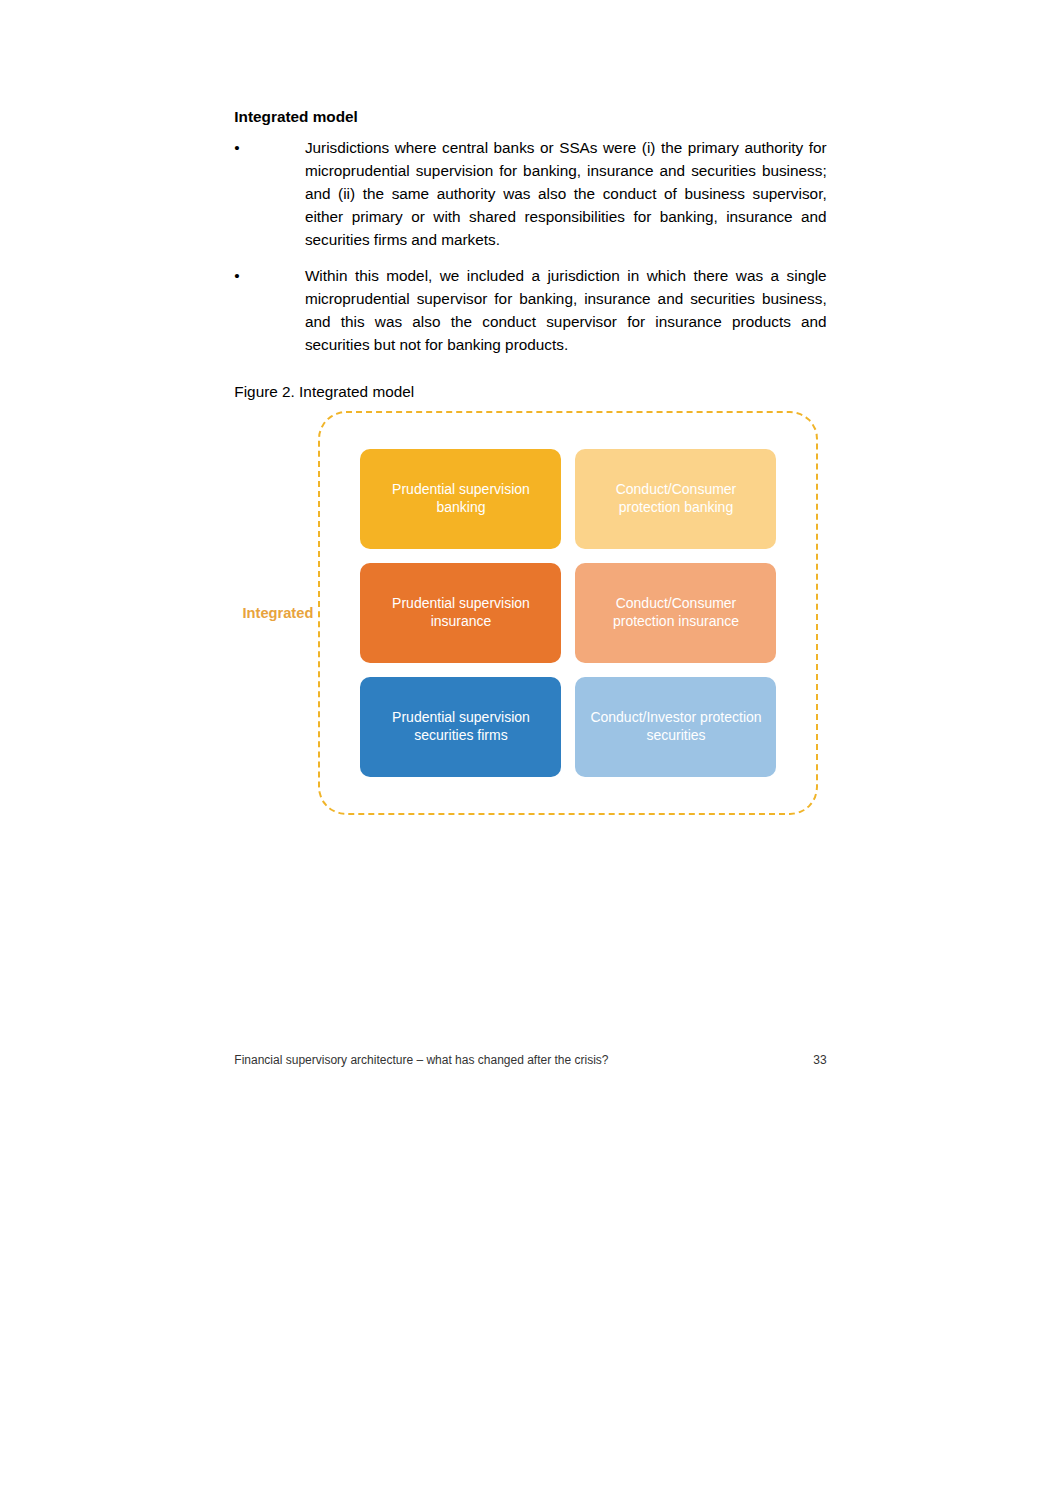Integrated model
Jurisdictions where central banks or SSAs were (i) the primary authority for microprudential supervision for banking, insurance and securities business; and (ii) the same authority was also the conduct of business supervisor, either primary or with shared responsibilities for banking, insurance and securities firms and markets.
Within this model, we included a jurisdiction in which there was a single microprudential supervisor for banking, insurance and securities business, and this was also the conduct supervisor for insurance products and securities but not for banking products.
Figure 2. Integrated model
Integrated
| Prudential supervision banking | Conduct/Consumer protection banking |
| Prudential supervision insurance | Conduct/Consumer protection insurance |
| Prudential supervision securities firms | Conduct/Investor protection securities |
Financial supervisory architecture – what has changed after the crisis? 33